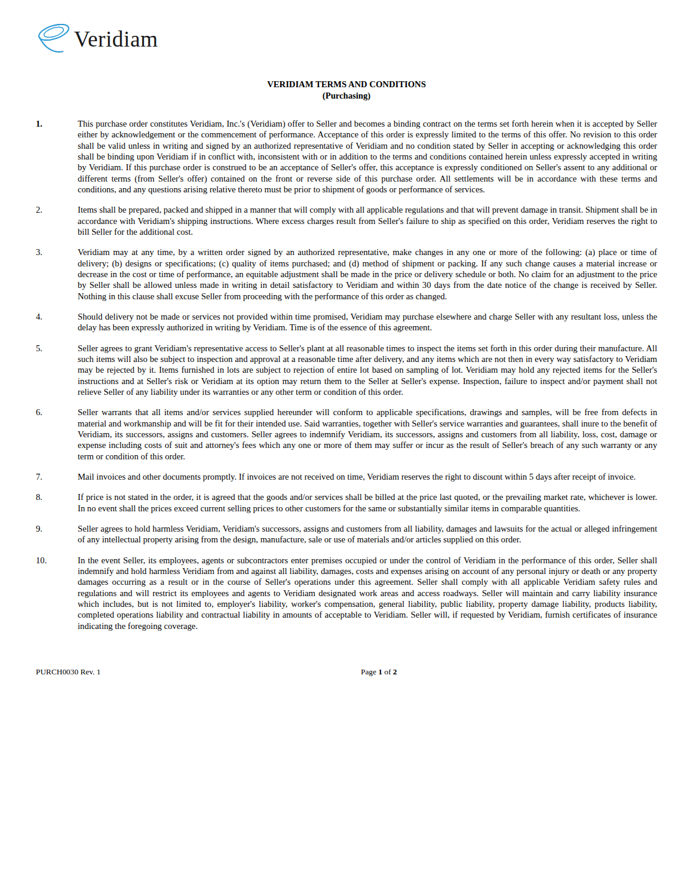Veridiam
VERIDIAM TERMS AND CONDITIONS (Purchasing)
This purchase order constitutes Veridiam, Inc.'s (Veridiam) offer to Seller and becomes a binding contract on the terms set forth herein when it is accepted by Seller either by acknowledgement or the commencement of performance. Acceptance of this order is expressly limited to the terms of this offer. No revision to this order shall be valid unless in writing and signed by an authorized representative of Veridiam and no condition stated by Seller in accepting or acknowledging this order shall be binding upon Veridiam if in conflict with, inconsistent with or in addition to the terms and conditions contained herein unless expressly accepted in writing by Veridiam. If this purchase order is construed to be an acceptance of Seller's offer, this acceptance is expressly conditioned on Seller's assent to any additional or different terms (from Seller's offer) contained on the front or reverse side of this purchase order. All settlements will be in accordance with these terms and conditions, and any questions arising relative thereto must be prior to shipment of goods or performance of services.
Items shall be prepared, packed and shipped in a manner that will comply with all applicable regulations and that will prevent damage in transit. Shipment shall be in accordance with Veridiam's shipping instructions. Where excess charges result from Seller's failure to ship as specified on this order, Veridiam reserves the right to bill Seller for the additional cost.
Veridiam may at any time, by a written order signed by an authorized representative, make changes in any one or more of the following: (a) place or time of delivery; (b) designs or specifications; (c) quality of items purchased; and (d) method of shipment or packing. If any such change causes a material increase or decrease in the cost or time of performance, an equitable adjustment shall be made in the price or delivery schedule or both. No claim for an adjustment to the price by Seller shall be allowed unless made in writing in detail satisfactory to Veridiam and within 30 days from the date notice of the change is received by Seller. Nothing in this clause shall excuse Seller from proceeding with the performance of this order as changed.
Should delivery not be made or services not provided within time promised, Veridiam may purchase elsewhere and charge Seller with any resultant loss, unless the delay has been expressly authorized in writing by Veridiam. Time is of the essence of this agreement.
Seller agrees to grant Veridiam's representative access to Seller's plant at all reasonable times to inspect the items set forth in this order during their manufacture. All such items will also be subject to inspection and approval at a reasonable time after delivery, and any items which are not then in every way satisfactory to Veridiam may be rejected by it. Items furnished in lots are subject to rejection of entire lot based on sampling of lot. Veridiam may hold any rejected items for the Seller's instructions and at Seller's risk or Veridiam at its option may return them to the Seller at Seller's expense. Inspection, failure to inspect and/or payment shall not relieve Seller of any liability under its warranties or any other term or condition of this order.
Seller warrants that all items and/or services supplied hereunder will conform to applicable specifications, drawings and samples, will be free from defects in material and workmanship and will be fit for their intended use. Said warranties, together with Seller's service warranties and guarantees, shall inure to the benefit of Veridiam, its successors, assigns and customers. Seller agrees to indemnify Veridiam, its successors, assigns and customers from all liability, loss, cost, damage or expense including costs of suit and attorney's fees which any one or more of them may suffer or incur as the result of Seller's breach of any such warranty or any term or condition of this order.
Mail invoices and other documents promptly. If invoices are not received on time, Veridiam reserves the right to discount within 5 days after receipt of invoice.
If price is not stated in the order, it is agreed that the goods and/or services shall be billed at the price last quoted, or the prevailing market rate, whichever is lower. In no event shall the prices exceed current selling prices to other customers for the same or substantially similar items in comparable quantities.
Seller agrees to hold harmless Veridiam, Veridiam's successors, assigns and customers from all liability, damages and lawsuits for the actual or alleged infringement of any intellectual property arising from the design, manufacture, sale or use of materials and/or articles supplied on this order.
In the event Seller, its employees, agents or subcontractors enter premises occupied or under the control of Veridiam in the performance of this order, Seller shall indemnify and hold harmless Veridiam from and against all liability, damages, costs and expenses arising on account of any personal injury or death or any property damages occurring as a result or in the course of Seller's operations under this agreement. Seller shall comply with all applicable Veridiam safety rules and regulations and will restrict its employees and agents to Veridiam designated work areas and access roadways. Seller will maintain and carry liability insurance which includes, but is not limited to, employer's liability, worker's compensation, general liability, public liability, property damage liability, products liability, completed operations liability and contractual liability in amounts of acceptable to Veridiam. Seller will, if requested by Veridiam, furnish certificates of insurance indicating the foregoing coverage.
PURCH0030 Rev. 1
Page 1 of 2